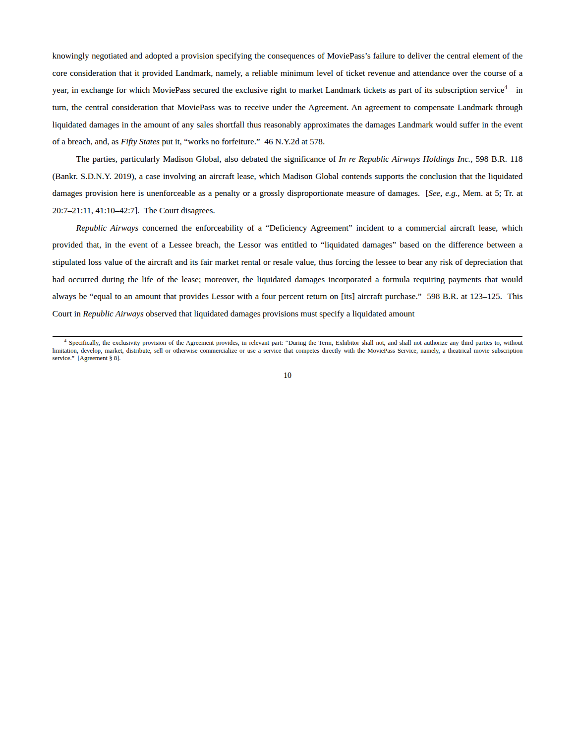knowingly negotiated and adopted a provision specifying the consequences of MoviePass’s failure to deliver the central element of the core consideration that it provided Landmark, namely, a reliable minimum level of ticket revenue and attendance over the course of a year, in exchange for which MoviePass secured the exclusive right to market Landmark tickets as part of its subscription service4—in turn, the central consideration that MoviePass was to receive under the Agreement. An agreement to compensate Landmark through liquidated damages in the amount of any sales shortfall thus reasonably approximates the damages Landmark would suffer in the event of a breach, and, as Fifty States put it, “works no forfeiture.” 46 N.Y.2d at 578.
The parties, particularly Madison Global, also debated the significance of In re Republic Airways Holdings Inc., 598 B.R. 118 (Bankr. S.D.N.Y. 2019), a case involving an aircraft lease, which Madison Global contends supports the conclusion that the liquidated damages provision here is unenforceable as a penalty or a grossly disproportionate measure of damages. [See, e.g., Mem. at 5; Tr. at 20:7–21:11, 41:10–42:7]. The Court disagrees.
Republic Airways concerned the enforceability of a “Deficiency Agreement” incident to a commercial aircraft lease, which provided that, in the event of a Lessee breach, the Lessor was entitled to “liquidated damages” based on the difference between a stipulated loss value of the aircraft and its fair market rental or resale value, thus forcing the lessee to bear any risk of depreciation that had occurred during the life of the lease; moreover, the liquidated damages incorporated a formula requiring payments that would always be “equal to an amount that provides Lessor with a four percent return on [its] aircraft purchase.” 598 B.R. at 123–125. This Court in Republic Airways observed that liquidated damages provisions must specify a liquidated amount
4 Specifically, the exclusivity provision of the Agreement provides, in relevant part: “During the Term, Exhibitor shall not, and shall not authorize any third parties to, without limitation, develop, market, distribute, sell or otherwise commercialize or use a service that competes directly with the MoviePass Service, namely, a theatrical movie subscription service.” [Agreement § 8].
10